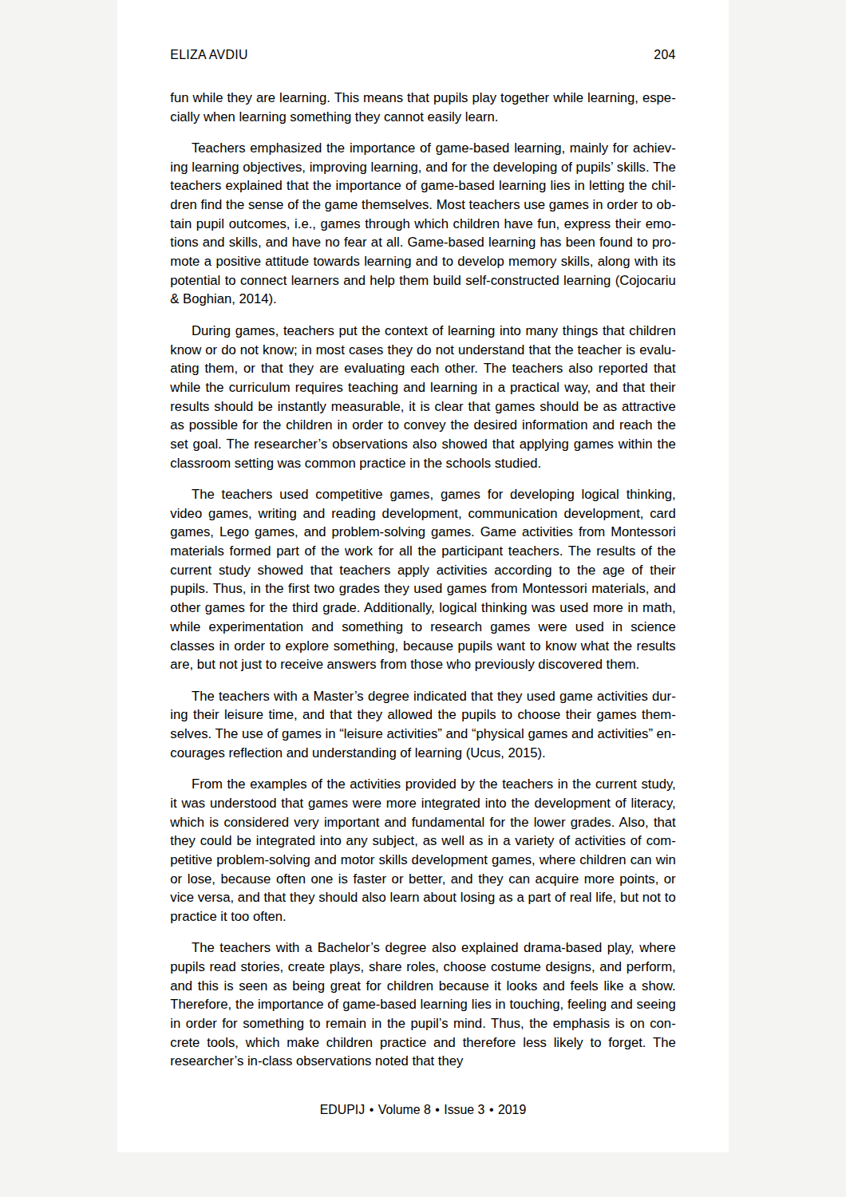Eliza Avdiu 204
fun while they are learning. This means that pupils play together while learning, especially when learning something they cannot easily learn.
Teachers emphasized the importance of game-based learning, mainly for achieving learning objectives, improving learning, and for the developing of pupils’ skills. The teachers explained that the importance of game-based learning lies in letting the children find the sense of the game themselves. Most teachers use games in order to obtain pupil outcomes, i.e., games through which children have fun, express their emotions and skills, and have no fear at all. Game-based learning has been found to promote a positive attitude towards learning and to develop memory skills, along with its potential to connect learners and help them build self-constructed learning (Cojocariu & Boghian, 2014).
During games, teachers put the context of learning into many things that children know or do not know; in most cases they do not understand that the teacher is evaluating them, or that they are evaluating each other. The teachers also reported that while the curriculum requires teaching and learning in a practical way, and that their results should be instantly measurable, it is clear that games should be as attractive as possible for the children in order to convey the desired information and reach the set goal. The researcher’s observations also showed that applying games within the classroom setting was common practice in the schools studied.
The teachers used competitive games, games for developing logical thinking, video games, writing and reading development, communication development, card games, Lego games, and problem-solving games. Game activities from Montessori materials formed part of the work for all the participant teachers. The results of the current study showed that teachers apply activities according to the age of their pupils. Thus, in the first two grades they used games from Montessori materials, and other games for the third grade. Additionally, logical thinking was used more in math, while experimentation and something to research games were used in science classes in order to explore something, because pupils want to know what the results are, but not just to receive answers from those who previously discovered them.
The teachers with a Master’s degree indicated that they used game activities during their leisure time, and that they allowed the pupils to choose their games themselves. The use of games in “leisure activities” and “physical games and activities” encourages reflection and understanding of learning (Ucus, 2015).
From the examples of the activities provided by the teachers in the current study, it was understood that games were more integrated into the development of literacy, which is considered very important and fundamental for the lower grades. Also, that they could be integrated into any subject, as well as in a variety of activities of competitive problem-solving and motor skills development games, where children can win or lose, because often one is faster or better, and they can acquire more points, or vice versa, and that they should also learn about losing as a part of real life, but not to practice it too often.
The teachers with a Bachelor’s degree also explained drama-based play, where pupils read stories, create plays, share roles, choose costume designs, and perform, and this is seen as being great for children because it looks and feels like a show. Therefore, the importance of game-based learning lies in touching, feeling and seeing in order for something to remain in the pupil’s mind. Thus, the emphasis is on concrete tools, which make children practice and therefore less likely to forget. The researcher’s in-class observations noted that they
EDUPIJ•Volume 8•Issue 3•2019